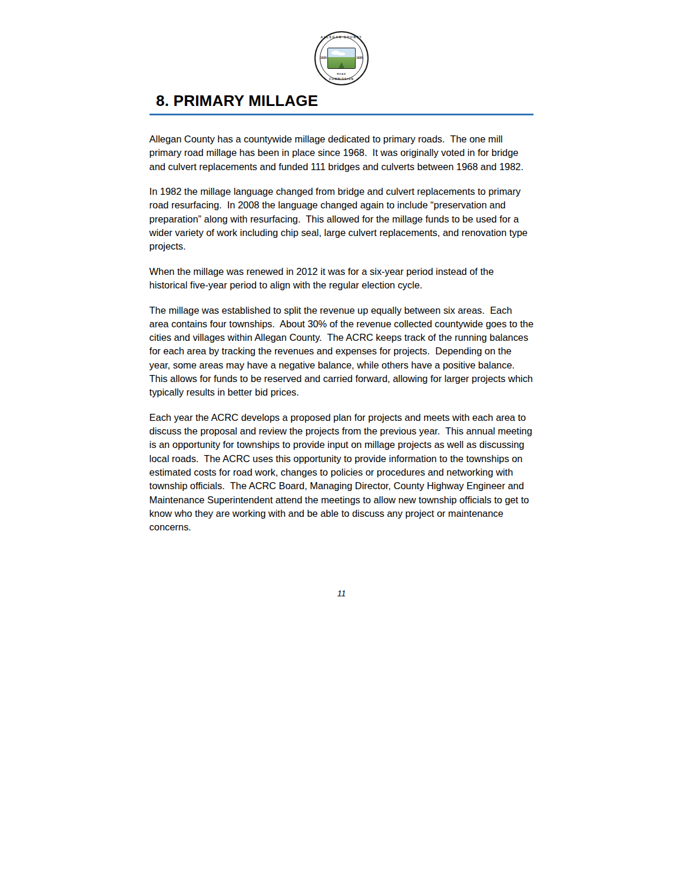ALLEGAN COUNTY
1835
1835
ROAD
COMMISSION
8. PRIMARY MILLAGE
Allegan County has a countywide millage dedicated to primary roads. The one mill primary road millage has been in place since 1968. It was originally voted in for bridge and culvert replacements and funded 111 bridges and culverts between 1968 and 1982.
In 1982 the millage language changed from bridge and culvert replacements to primary road resurfacing. In 2008 the language changed again to include “preservation and preparation” along with resurfacing. This allowed for the millage funds to be used for a wider variety of work including chip seal, large culvert replacements, and renovation type projects.
When the millage was renewed in 2012 it was for a six-year period instead of the historical five-year period to align with the regular election cycle.
The millage was established to split the revenue up equally between six areas. Each area contains four townships. About 30% of the revenue collected countywide goes to the cities and villages within Allegan County. The ACRC keeps track of the running balances for each area by tracking the revenues and expenses for projects. Depending on the year, some areas may have a negative balance, while others have a positive balance. This allows for funds to be reserved and carried forward, allowing for larger projects which typically results in better bid prices.
Each year the ACRC develops a proposed plan for projects and meets with each area to discuss the proposal and review the projects from the previous year. This annual meeting is an opportunity for townships to provide input on millage projects as well as discussing local roads. The ACRC uses this opportunity to provide information to the townships on estimated costs for road work, changes to policies or procedures and networking with township officials. The ACRC Board, Managing Director, County Highway Engineer and Maintenance Superintendent attend the meetings to allow new township officials to get to know who they are working with and be able to discuss any project or maintenance concerns.
11